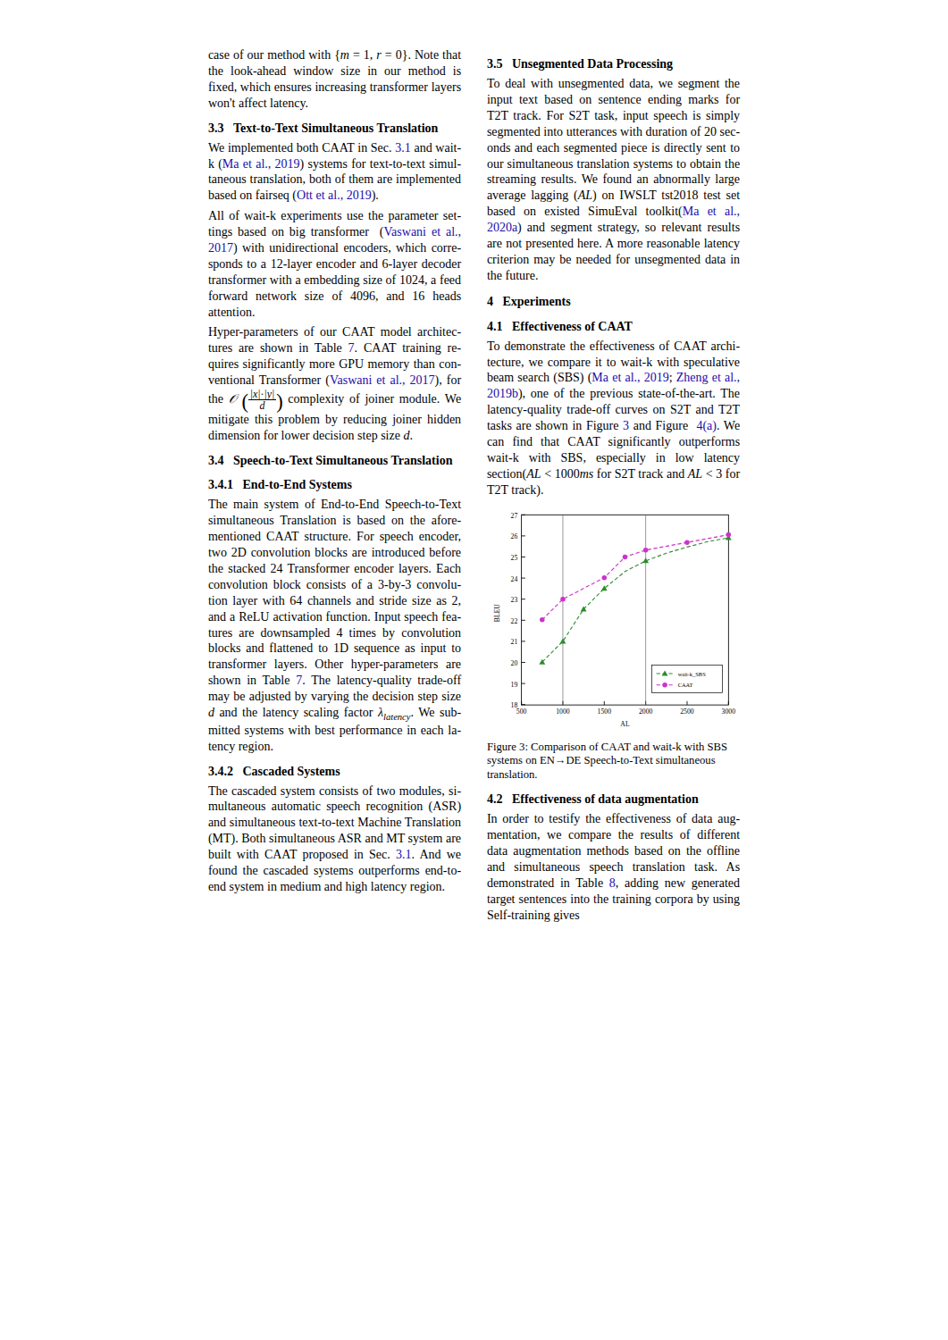case of our method with {m = 1, r = 0}. Note that the look-ahead window size in our method is fixed, which ensures increasing transformer layers won't affect latency.
3.3 Text-to-Text Simultaneous Translation
We implemented both CAAT in Sec. 3.1 and wait-k (Ma et al., 2019) systems for text-to-text simultaneous translation, both of them are implemented based on fairseq (Ott et al., 2019).
All of wait-k experiments use the parameter settings based on big transformer (Vaswani et al., 2017) with unidirectional encoders, which corresponds to a 12-layer encoder and 6-layer decoder transformer with a embedding size of 1024, a feed forward network size of 4096, and 16 heads attention.
Hyper-parameters of our CAAT model architectures are shown in Table 7. CAAT training requires significantly more GPU memory than conventional Transformer (Vaswani et al., 2017), for the 𝒪 (|x|·|y|d) complexity of joiner module. We mitigate this problem by reducing joiner hidden dimension for lower decision step size d.
3.4 Speech-to-Text Simultaneous Translation
3.4.1 End-to-End Systems
The main system of End-to-End Speech-to-Text simultaneous Translation is based on the aforementioned CAAT structure. For speech encoder, two 2D convolution blocks are introduced before the stacked 24 Transformer encoder layers. Each convolution block consists of a 3-by-3 convolution layer with 64 channels and stride size as 2, and a ReLU activation function. Input speech features are downsampled 4 times by convolution blocks and flattened to 1D sequence as input to transformer layers. Other hyper-parameters are shown in Table 7. The latency-quality trade-off may be adjusted by varying the decision step size d and the latency scaling factor λlatency. We submitted systems with best performance in each latency region.
3.4.2 Cascaded Systems
The cascaded system consists of two modules, simultaneous automatic speech recognition (ASR) and simultaneous text-to-text Machine Translation (MT). Both simultaneous ASR and MT system are built with CAAT proposed in Sec. 3.1. And we found the cascaded systems outperforms end-to-end system in medium and high latency region.
3.5 Unsegmented Data Processing
To deal with unsegmented data, we segment the input text based on sentence ending marks for T2T track. For S2T task, input speech is simply segmented into utterances with duration of 20 seconds and each segmented piece is directly sent to our simultaneous translation systems to obtain the streaming results. We found an abnormally large average lagging (AL) on IWSLT tst2018 test set based on existed SimuEval toolkit(Ma et al., 2020a) and segment strategy, so relevant results are not presented here. A more reasonable latency criterion may be needed for unsegmented data in the future.
4 Experiments
4.1 Effectiveness of CAAT
To demonstrate the effectiveness of CAAT architecture, we compare it to wait-k with speculative beam search (SBS) (Ma et al., 2019; Zheng et al., 2019b), one of the previous state-of-the-art. The latency-quality trade-off curves on S2T and T2T tasks are shown in Figure 3 and Figure 4(a). We can find that CAAT significantly outperforms wait-k with SBS, especially in low latency section(AL < 1000ms for S2T track and AL < 3 for T2T track).
27 26 25 24 23 22 21 20 19 18 BLEU 500 1000 1500 2000 2500 3000 AL wait-k_SBS CAAT
Figure 3: Comparison of CAAT and wait-k with SBS systems on EN→DE Speech-to-Text simultaneous translation.
4.2 Effectiveness of data augmentation
In order to testify the effectiveness of data augmentation, we compare the results of different data augmentation methods based on the offline and simultaneous speech translation task. As demonstrated in Table 8, adding new generated target sentences into the training corpora by using Self-training gives